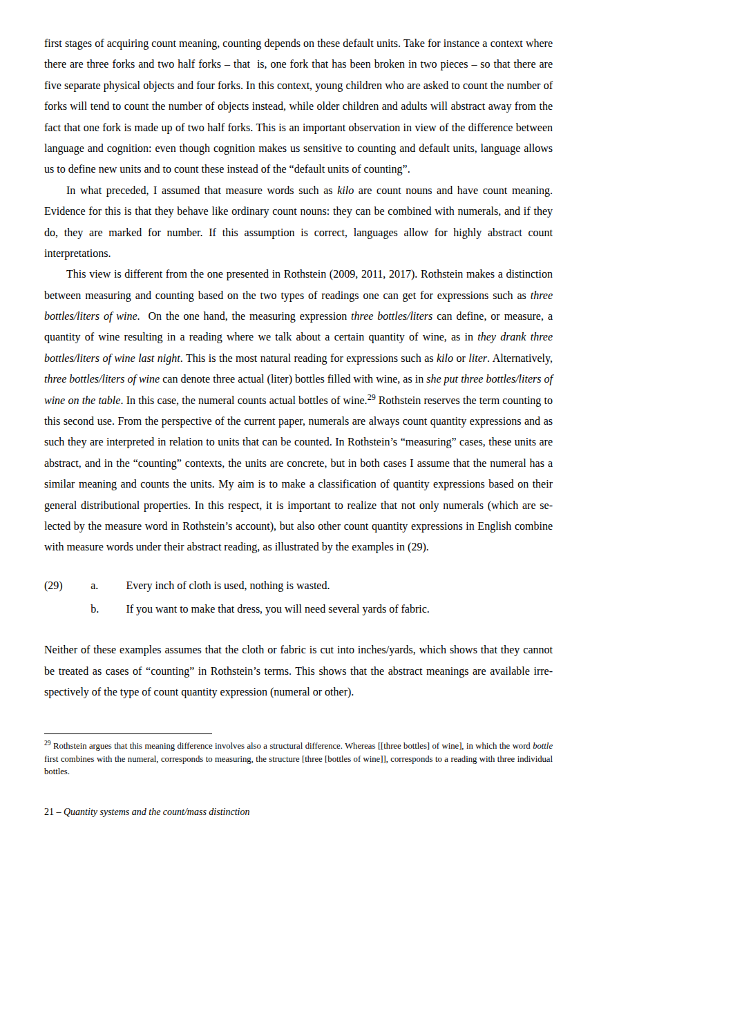first stages of acquiring count meaning, counting depends on these default units. Take for instance a context where there are three forks and two half forks – that is, one fork that has been broken in two pieces – so that there are five separate physical objects and four forks. In this context, young children who are asked to count the number of forks will tend to count the number of objects instead, while older children and adults will abstract away from the fact that one fork is made up of two half forks. This is an important observation in view of the difference between language and cognition: even though cognition makes us sensitive to counting and default units, language allows us to define new units and to count these instead of the “default units of counting”.
In what preceded, I assumed that measure words such as kilo are count nouns and have count meaning. Evidence for this is that they behave like ordinary count nouns: they can be combined with numerals, and if they do, they are marked for number. If this assumption is correct, languages allow for highly abstract count interpretations.
This view is different from the one presented in Rothstein (2009, 2011, 2017). Rothstein makes a distinction between measuring and counting based on the two types of readings one can get for expressions such as three bottles/liters of wine. On the one hand, the measuring expression three bottles/liters can define, or measure, a quantity of wine resulting in a reading where we talk about a certain quantity of wine, as in they drank three bottles/liters of wine last night. This is the most natural reading for expressions such as kilo or liter. Alternatively, three bottles/liters of wine can denote three actual (liter) bottles filled with wine, as in she put three bottles/liters of wine on the table. In this case, the numeral counts actual bottles of wine.29 Rothstein reserves the term counting to this second use. From the perspective of the current paper, numerals are always count quantity expressions and as such they are interpreted in relation to units that can be counted. In Rothstein’s “measuring” cases, these units are abstract, and in the “counting” contexts, the units are concrete, but in both cases I assume that the numeral has a similar meaning and counts the units. My aim is to make a classification of quantity expressions based on their general distributional properties. In this respect, it is important to realize that not only numerals (which are selected by the measure word in Rothstein’s account), but also other count quantity expressions in English combine with measure words under their abstract reading, as illustrated by the examples in (29).
| (29) | a. | Every inch of cloth is used, nothing is wasted. |
| | b. | If you want to make that dress, you will need several yards of fabric. |
Neither of these examples assumes that the cloth or fabric is cut into inches/yards, which shows that they cannot be treated as cases of “counting” in Rothstein’s terms. This shows that the abstract meanings are available irrespectively of the type of count quantity expression (numeral or other).
29 Rothstein argues that this meaning difference involves also a structural difference. Whereas [[three bottles] of wine], in which the word bottle first combines with the numeral, corresponds to measuring, the structure [three [bottles of wine]], corresponds to a reading with three individual bottles.
21 – Quantity systems and the count/mass distinction